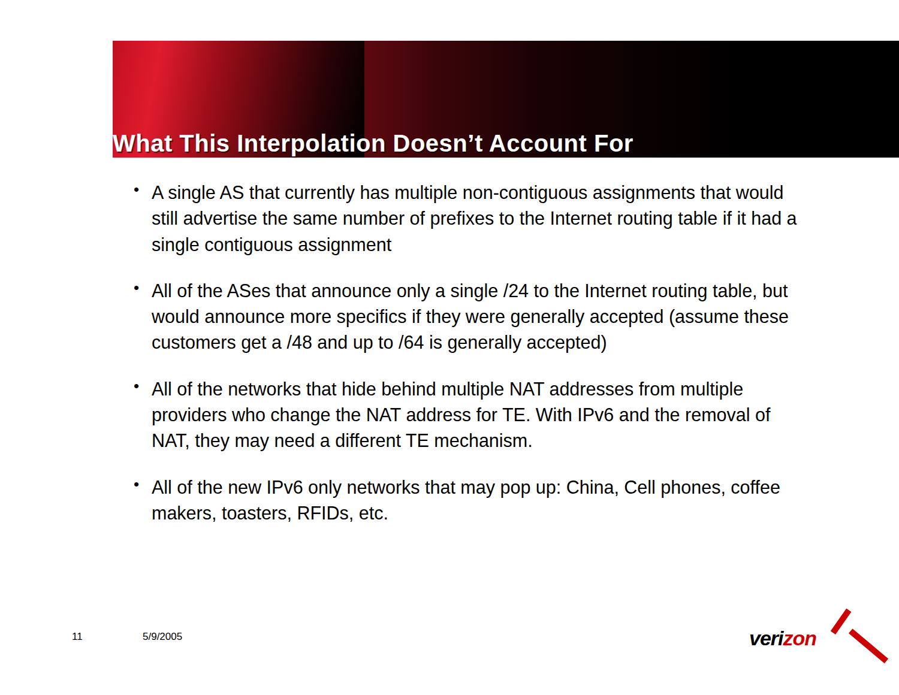What This Interpolation Doesn’t Account For
A single AS that currently has multiple non-contiguous assignments that would still advertise the same number of prefixes to the Internet routing table if it had a single contiguous assignment
All of the ASes that announce only a single /24 to the Internet routing table, but would announce more specifics if they were generally accepted (assume these customers get a /48 and up to /64 is generally accepted)
All of the networks that hide behind multiple NAT addresses from multiple providers who change the NAT address for TE. With IPv6 and the removal of NAT, they may need a different TE mechanism.
All of the new IPv6 only networks that may pop up: China, Cell phones, coffee makers, toasters, RFIDs, etc.
11
5/9/2005
veri zon